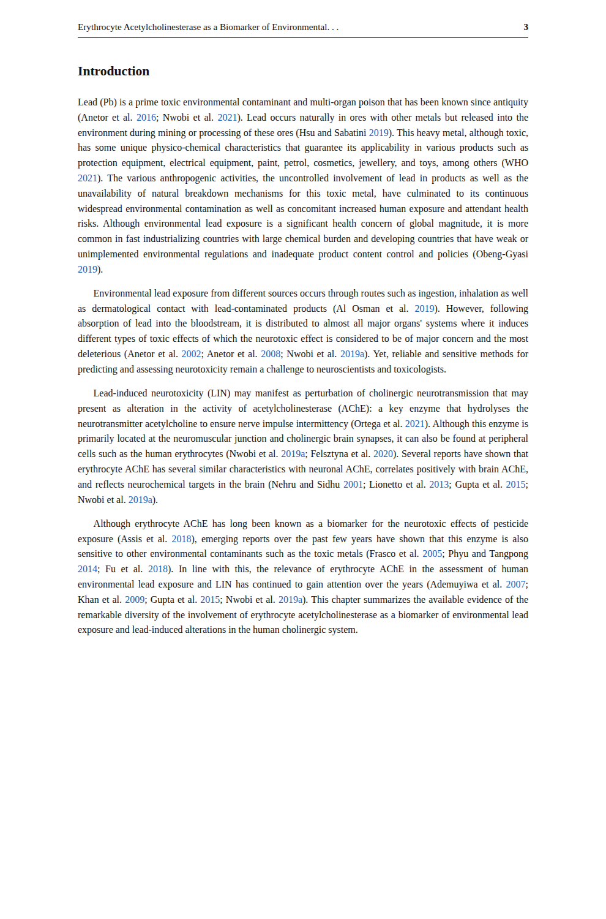Erythrocyte Acetylcholinesterase as a Biomarker of Environmental. . . 3
Introduction
Lead (Pb) is a prime toxic environmental contaminant and multi-organ poison that has been known since antiquity (Anetor et al. 2016; Nwobi et al. 2021). Lead occurs naturally in ores with other metals but released into the environment during mining or processing of these ores (Hsu and Sabatini 2019). This heavy metal, although toxic, has some unique physico-chemical characteristics that guarantee its applicability in various products such as protection equipment, electrical equipment, paint, petrol, cosmetics, jewellery, and toys, among others (WHO 2021). The various anthropogenic activities, the uncontrolled involvement of lead in products as well as the unavailability of natural breakdown mechanisms for this toxic metal, have culminated to its continuous widespread environmental contamination as well as concomitant increased human exposure and attendant health risks. Although environmental lead exposure is a significant health concern of global magnitude, it is more common in fast industrializing countries with large chemical burden and developing countries that have weak or unimplemented environmental regulations and inadequate product content control and policies (Obeng-Gyasi 2019).
Environmental lead exposure from different sources occurs through routes such as ingestion, inhalation as well as dermatological contact with lead-contaminated products (Al Osman et al. 2019). However, following absorption of lead into the bloodstream, it is distributed to almost all major organs' systems where it induces different types of toxic effects of which the neurotoxic effect is considered to be of major concern and the most deleterious (Anetor et al. 2002; Anetor et al. 2008; Nwobi et al. 2019a). Yet, reliable and sensitive methods for predicting and assessing neurotoxicity remain a challenge to neuroscientists and toxicologists.
Lead-induced neurotoxicity (LIN) may manifest as perturbation of cholinergic neurotransmission that may present as alteration in the activity of acetylcholinesterase (AChE): a key enzyme that hydrolyses the neurotransmitter acetylcholine to ensure nerve impulse intermittency (Ortega et al. 2021). Although this enzyme is primarily located at the neuromuscular junction and cholinergic brain synapses, it can also be found at peripheral cells such as the human erythrocytes (Nwobi et al. 2019a; Felsztyna et al. 2020). Several reports have shown that erythrocyte AChE has several similar characteristics with neuronal AChE, correlates positively with brain AChE, and reflects neurochemical targets in the brain (Nehru and Sidhu 2001; Lionetto et al. 2013; Gupta et al. 2015; Nwobi et al. 2019a).
Although erythrocyte AChE has long been known as a biomarker for the neurotoxic effects of pesticide exposure (Assis et al. 2018), emerging reports over the past few years have shown that this enzyme is also sensitive to other environmental contaminants such as the toxic metals (Frasco et al. 2005; Phyu and Tangpong 2014; Fu et al. 2018). In line with this, the relevance of erythrocyte AChE in the assessment of human environmental lead exposure and LIN has continued to gain attention over the years (Ademuyiwa et al. 2007; Khan et al. 2009; Gupta et al. 2015; Nwobi et al. 2019a). This chapter summarizes the available evidence of the remarkable diversity of the involvement of erythrocyte acetylcholinesterase as a biomarker of environmental lead exposure and lead-induced alterations in the human cholinergic system.